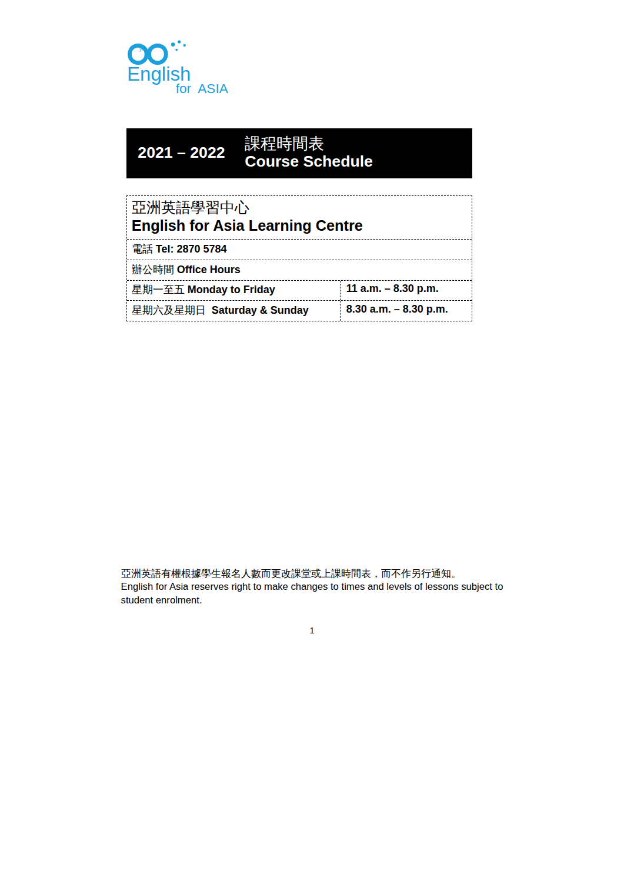years English for ASIA
2021 – 2022
課程時間表 Course Schedule
亞洲英語學習中心
English for Asia Learning Centre
電話 Tel: 2870 5784
辦公時間 Office Hours
星期一至五 Monday to Friday
11 a.m. – 8.30 p.m.
星期六及星期日 Saturday & Sunday
8.30 a.m. – 8.30 p.m.
亞洲英語有權根據學生報名人數而更改課堂或上課時間表，而不作另行通知。 English for Asia reserves right to make changes to times and levels of lessons subject to student enrolment.
1